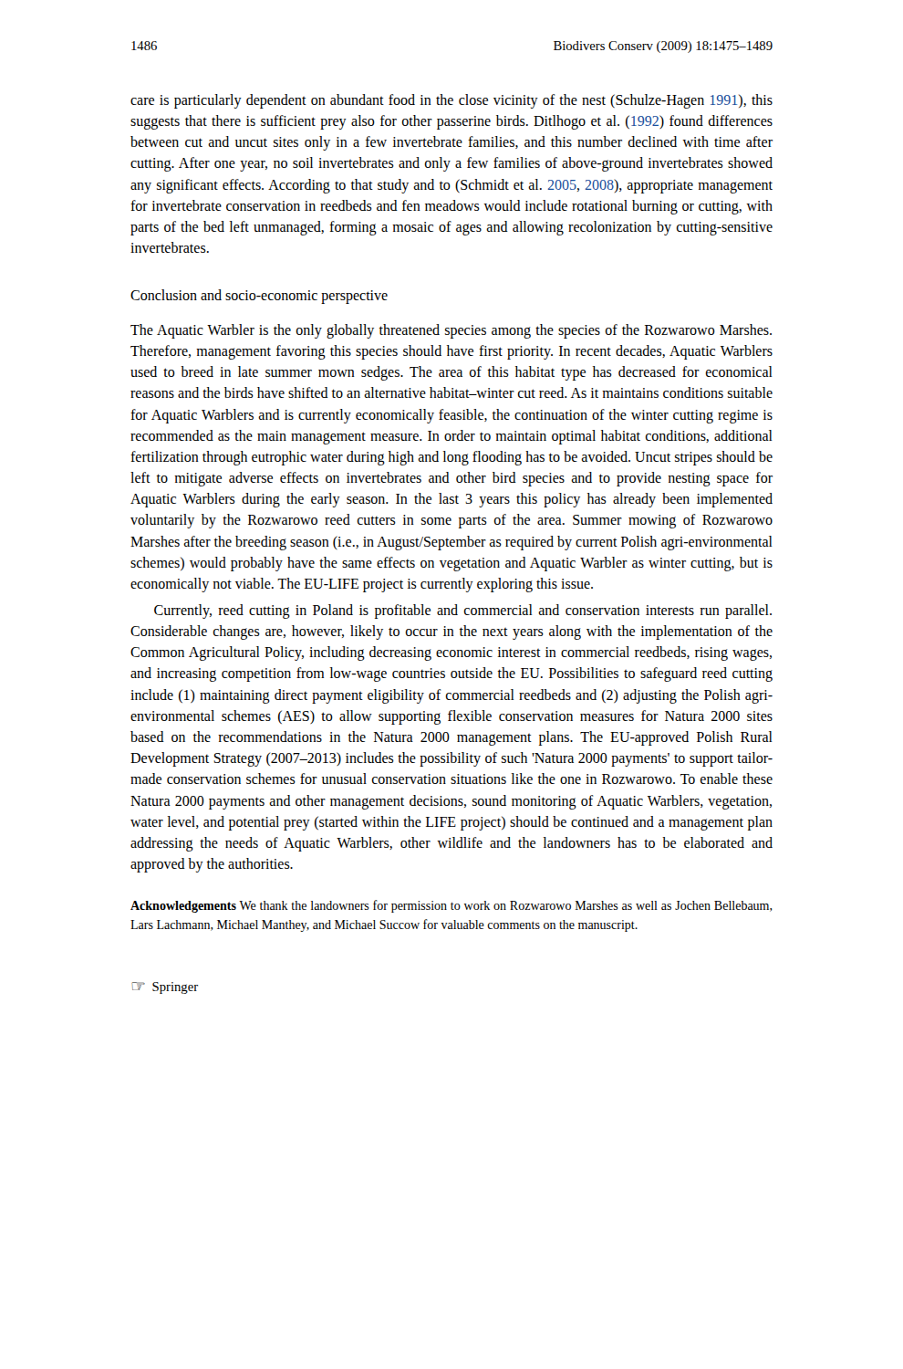1486 Biodivers Conserv (2009) 18:1475–1489
care is particularly dependent on abundant food in the close vicinity of the nest (Schulze-Hagen 1991), this suggests that there is sufficient prey also for other passerine birds. Ditlhogo et al. (1992) found differences between cut and uncut sites only in a few invertebrate families, and this number declined with time after cutting. After one year, no soil invertebrates and only a few families of above-ground invertebrates showed any significant effects. According to that study and to (Schmidt et al. 2005, 2008), appropriate management for invertebrate conservation in reedbeds and fen meadows would include rotational burning or cutting, with parts of the bed left unmanaged, forming a mosaic of ages and allowing recolonization by cutting-sensitive invertebrates.
Conclusion and socio-economic perspective
The Aquatic Warbler is the only globally threatened species among the species of the Rozwarowo Marshes. Therefore, management favoring this species should have first priority. In recent decades, Aquatic Warblers used to breed in late summer mown sedges. The area of this habitat type has decreased for economical reasons and the birds have shifted to an alternative habitat–winter cut reed. As it maintains conditions suitable for Aquatic Warblers and is currently economically feasible, the continuation of the winter cutting regime is recommended as the main management measure. In order to maintain optimal habitat conditions, additional fertilization through eutrophic water during high and long flooding has to be avoided. Uncut stripes should be left to mitigate adverse effects on invertebrates and other bird species and to provide nesting space for Aquatic Warblers during the early season. In the last 3 years this policy has already been implemented voluntarily by the Rozwarowo reed cutters in some parts of the area. Summer mowing of Rozwarowo Marshes after the breeding season (i.e., in August/September as required by current Polish agri-environmental schemes) would probably have the same effects on vegetation and Aquatic Warbler as winter cutting, but is economically not viable. The EU-LIFE project is currently exploring this issue.
Currently, reed cutting in Poland is profitable and commercial and conservation interests run parallel. Considerable changes are, however, likely to occur in the next years along with the implementation of the Common Agricultural Policy, including decreasing economic interest in commercial reedbeds, rising wages, and increasing competition from low-wage countries outside the EU. Possibilities to safeguard reed cutting include (1) maintaining direct payment eligibility of commercial reedbeds and (2) adjusting the Polish agri-environmental schemes (AES) to allow supporting flexible conservation measures for Natura 2000 sites based on the recommendations in the Natura 2000 management plans. The EU-approved Polish Rural Development Strategy (2007–2013) includes the possibility of such 'Natura 2000 payments' to support tailor-made conservation schemes for unusual conservation situations like the one in Rozwarowo. To enable these Natura 2000 payments and other management decisions, sound monitoring of Aquatic Warblers, vegetation, water level, and potential prey (started within the LIFE project) should be continued and a management plan addressing the needs of Aquatic Warblers, other wildlife and the landowners has to be elaborated and approved by the authorities.
Acknowledgements We thank the landowners for permission to work on Rozwarowo Marshes as well as Jochen Bellebaum, Lars Lachmann, Michael Manthey, and Michael Succow for valuable comments on the manuscript.
☞ Springer